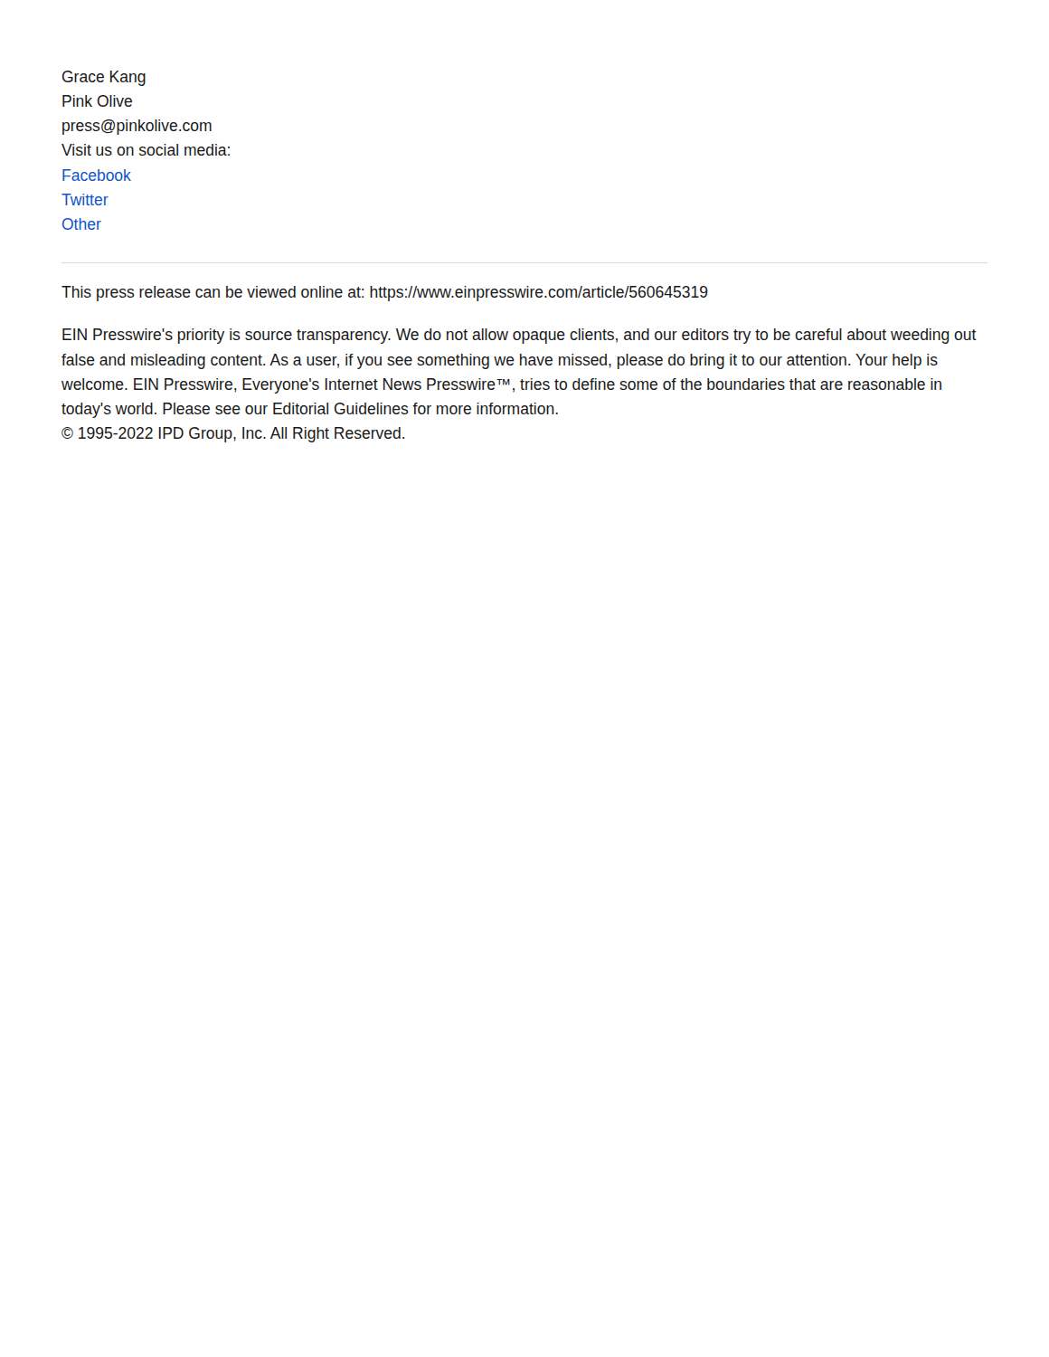Grace Kang
Pink Olive
press@pinkolive.com
Visit us on social media:
Facebook
Twitter
Other
This press release can be viewed online at: https://www.einpresswire.com/article/560645319
EIN Presswire's priority is source transparency. We do not allow opaque clients, and our editors try to be careful about weeding out false and misleading content. As a user, if you see something we have missed, please do bring it to our attention. Your help is welcome. EIN Presswire, Everyone's Internet News Presswire™, tries to define some of the boundaries that are reasonable in today's world. Please see our Editorial Guidelines for more information.
© 1995-2022 IPD Group, Inc. All Right Reserved.